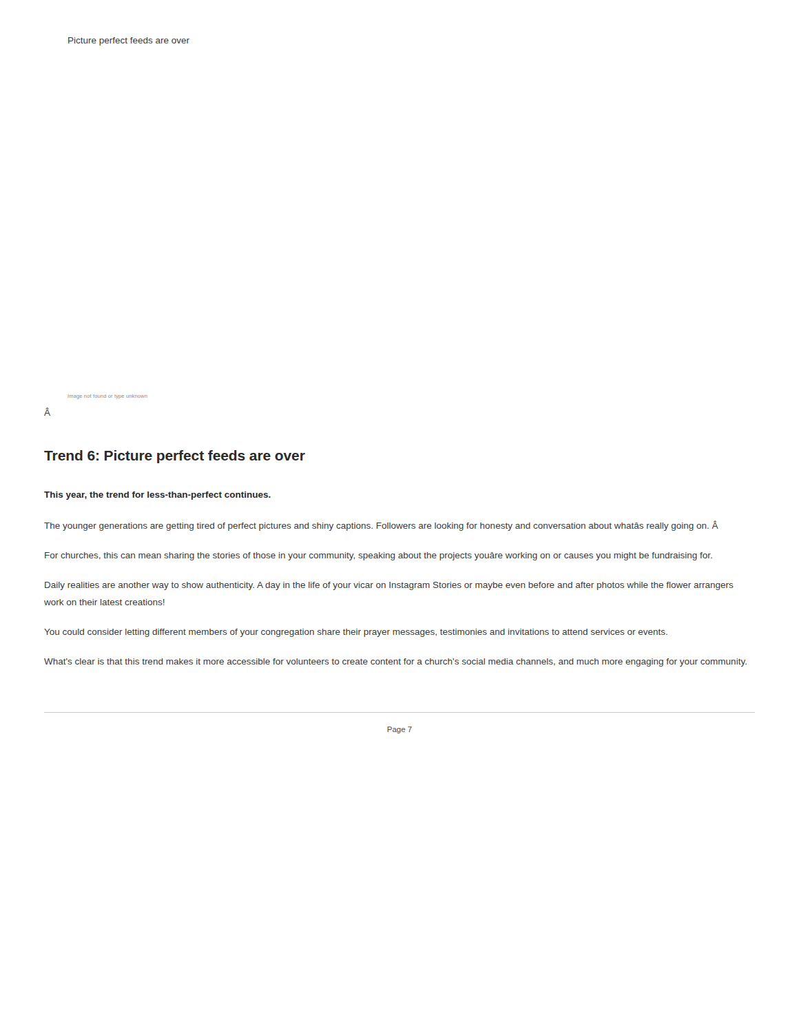Picture perfect feeds are over
Image not found or type unknown
Â
Trend 6: Picture perfect feeds are over
This year, the trend for less-than-perfect continues.
The younger generations are getting tired of perfect pictures and shiny captions. Followers are looking for honesty and conversation about whatâs really going on. Â
For churches, this can mean sharing the stories of those in your community, speaking about the projects youâre working on or causes you might be fundraising for.
Daily realities are another way to show authenticity. A day in the life of your vicar on Instagram Stories or maybe even before and after photos while the flower arrangers work on their latest creations!
You could consider letting different members of your congregation share their prayer messages, testimonies and invitations to attend services or events.
What's clear is that this trend makes it more accessible for volunteers to create content for a church's social media channels, and much more engaging for your community.
Page 7